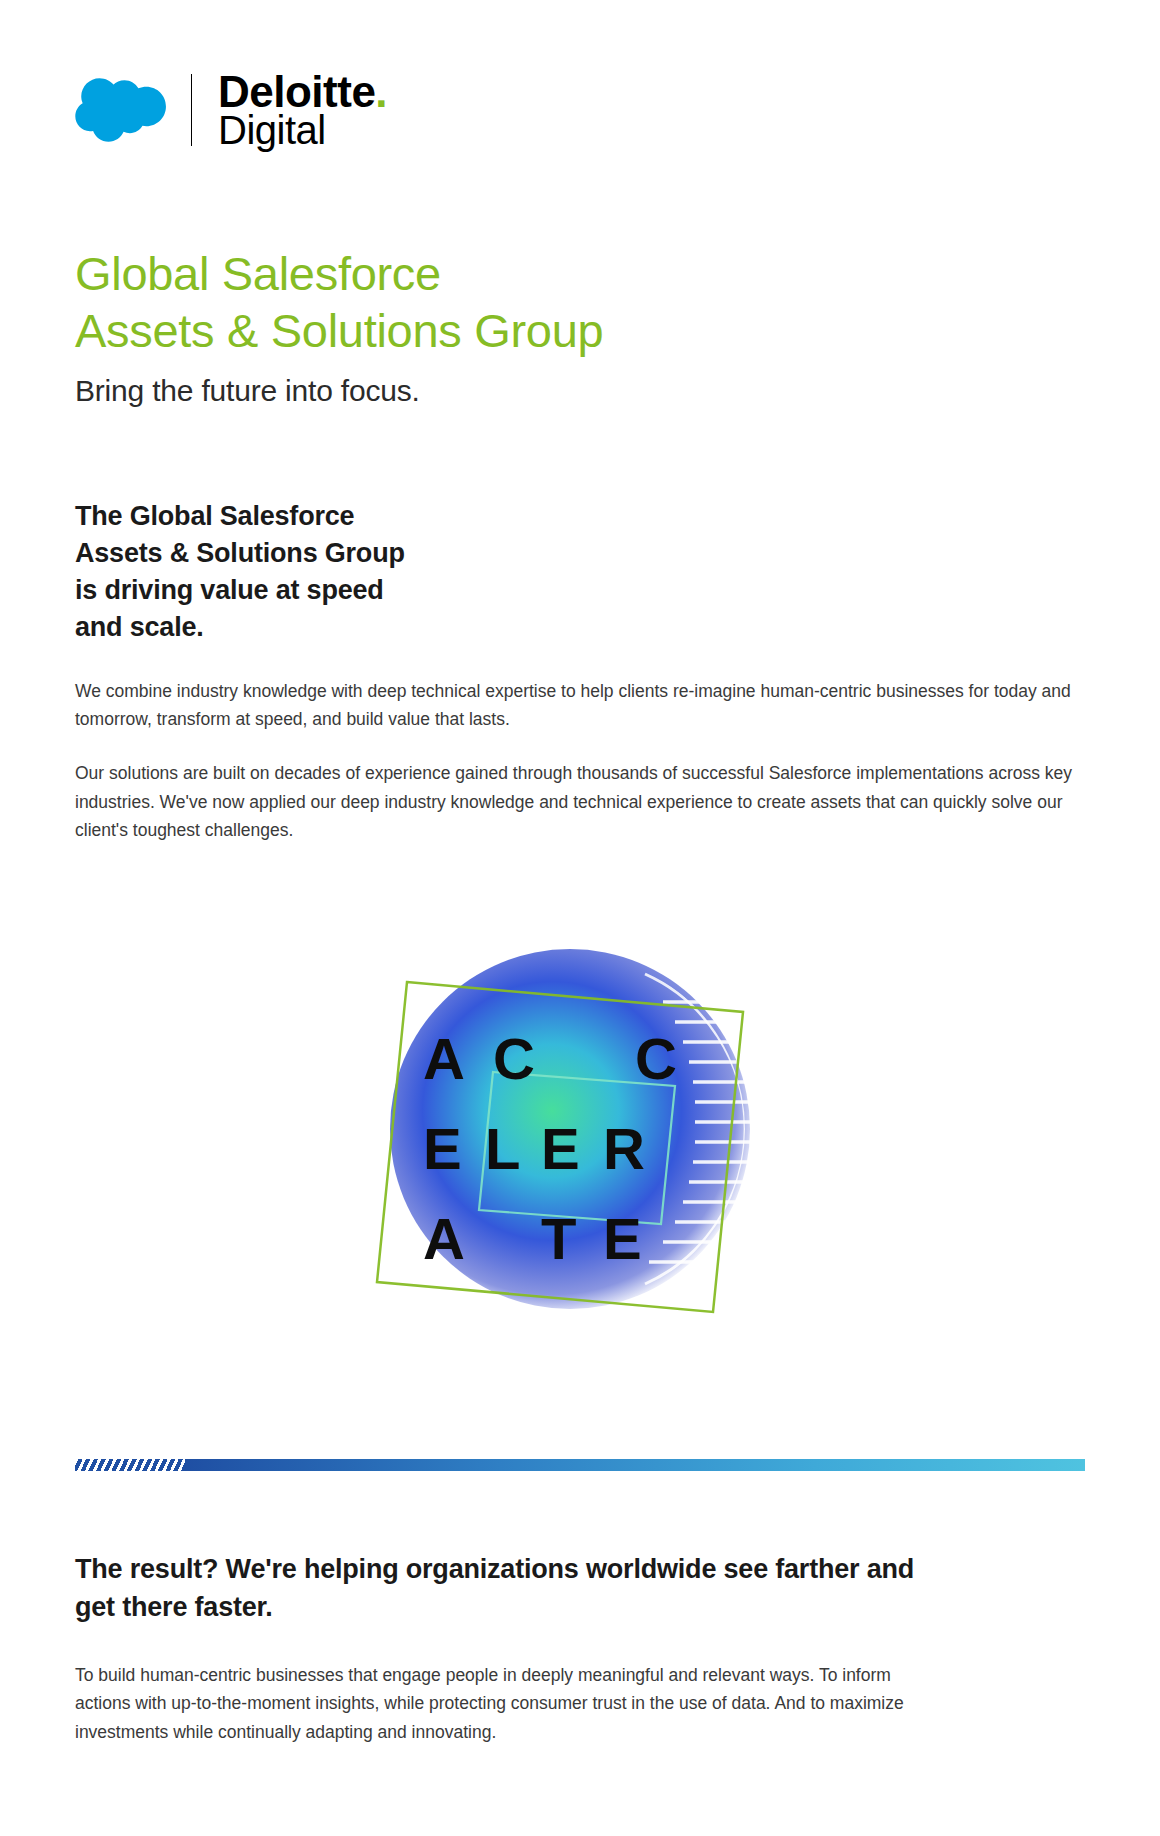salesforce
Deloitte. Digital
Global Salesforce
Assets & Solutions Group
Bring the future into focus.
The Global Salesforce
Assets & Solutions Group
is driving value at speed
and scale.
We combine industry knowledge with deep technical expertise to help clients re-imagine human-centric businesses for today and tomorrow, transform at speed, and build value that lasts.
Our solutions are built on decades of experience gained through thousands of successful Salesforce implementations across key industries. We've now applied our deep industry knowledge and technical experience to create assets that can quickly solve our client's toughest challenges.
A C C E L E R A T E
The result? We're helping organizations worldwide see farther and get there faster.
To build human-centric businesses that engage people in deeply meaningful and relevant ways. To inform actions with up-to-the-moment insights, while protecting consumer trust in the use of data. And to maximize investments while continually adapting and innovating.